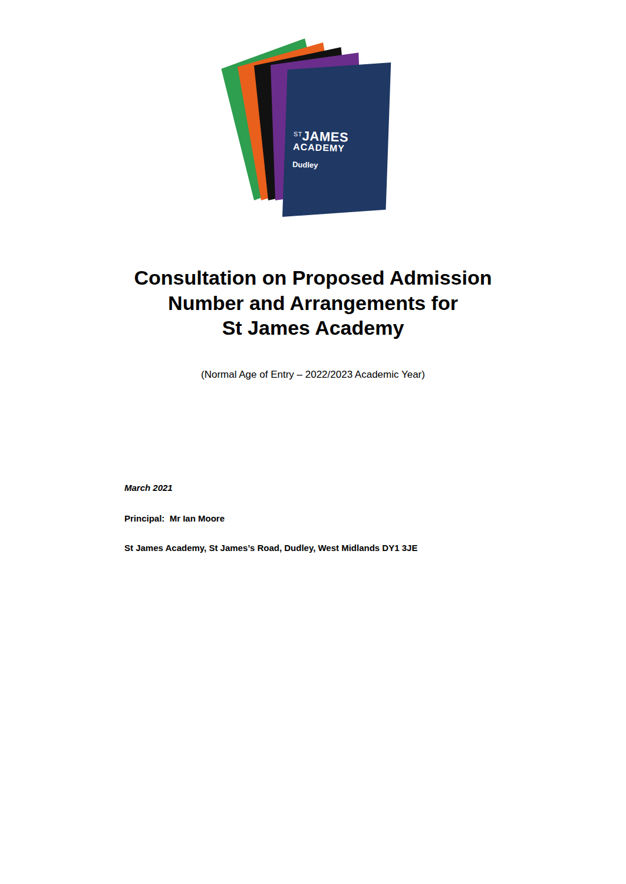ST JAMES ACADEMY Dudley
Consultation on Proposed Admission Number and Arrangements for
St James Academy
(Normal Age of Entry – 2022/2023 Academic Year)
March 2021
Principal: Mr Ian Moore
St James Academy, St James’s Road, Dudley, West Midlands DY1 3JE